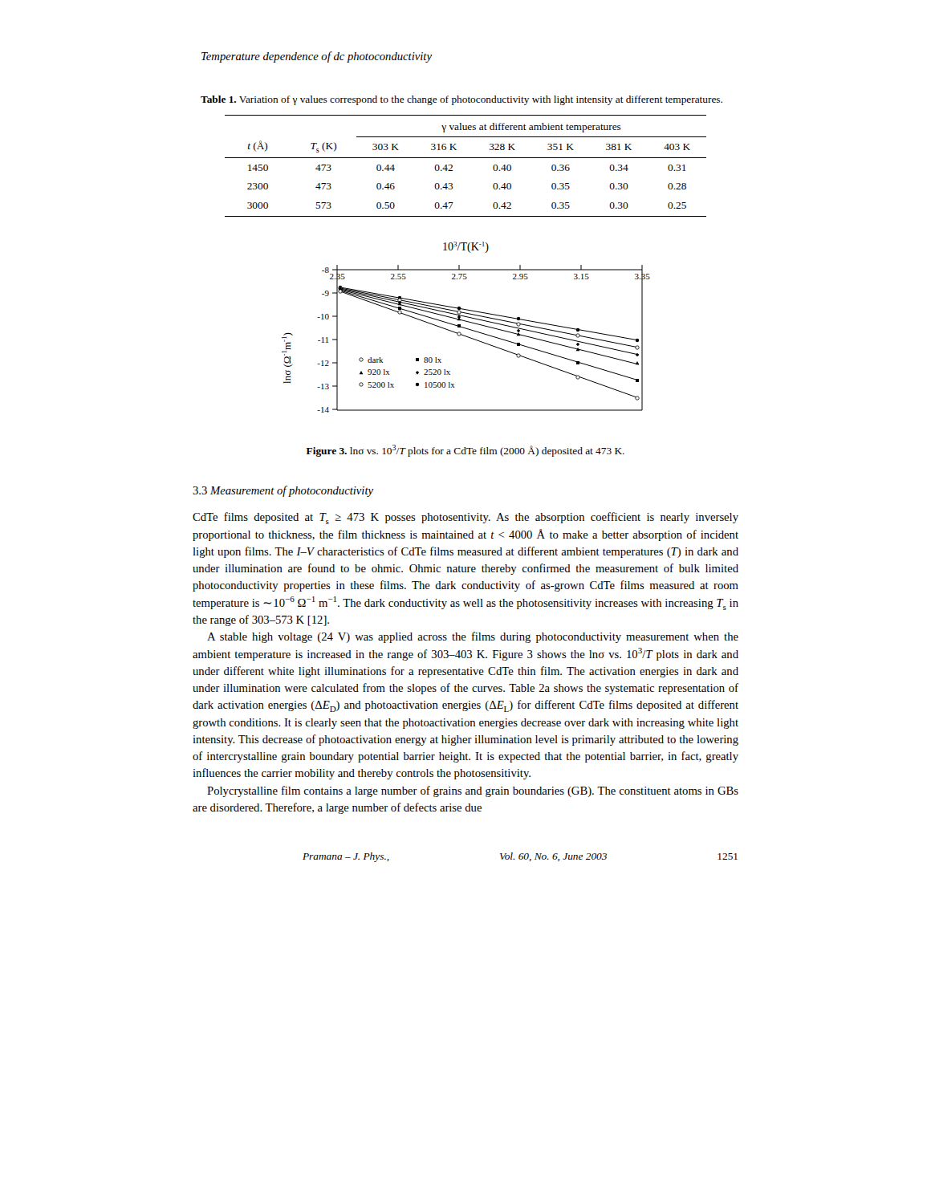Temperature dependence of dc photoconductivity
Table 1. Variation of γ values correspond to the change of photoconductivity with light intensity at different temperatures.
| | | γ values at different ambient temperatures |
| t (Å) | T s (K) | 303 K | 316 K | 328 K | 351 K | 381 K | 403 K |
| 1450 | 473 | 0.44 | 0.42 | 0.40 | 0.36 | 0.34 | 0.31 |
| 2300 | 473 | 0.46 | 0.43 | 0.40 | 0.35 | 0.30 | 0.28 |
| 3000 | 573 | 0.50 | 0.47 | 0.42 | 0.35 | 0.30 | 0.25 |
103/T(K-1) 2.35 2.55 2.75 2.95 3.15 3.35 lnσ (Ω-1m-1) -8 -9 -10 -11 -12 -13 -14 dark 80 lx 920 lx 2520 lx 5200 lx 10500 lx
Figure 3. lnσ vs. 103/T plots for a CdTe film (2000 Å) deposited at 473 K.
3.3 Measurement of photoconductivity
CdTe films deposited at Ts ≥ 473 K posses photosentivity. As the absorption coefficient is nearly inversely proportional to thickness, the film thickness is maintained at t < 4000 Å to make a better absorption of incident light upon films. The I–V characteristics of CdTe films measured at different ambient temperatures (T) in dark and under illumination are found to be ohmic. Ohmic nature thereby confirmed the measurement of bulk limited photoconductivity properties in these films. The dark conductivity of as-grown CdTe films measured at room temperature is ∼10−6 Ω−1 m−1. The dark conductivity as well as the photosensitivity increases with increasing Ts in the range of 303–573 K [12].
A stable high voltage (24 V) was applied across the films during photoconductivity measurement when the ambient temperature is increased in the range of 303–403 K. Figure 3 shows the lnσ vs. 103/T plots in dark and under different white light illuminations for a representative CdTe thin film. The activation energies in dark and under illumination were calculated from the slopes of the curves. Table 2a shows the systematic representation of dark activation energies (ΔED) and photoactivation energies (ΔEL) for different CdTe films deposited at different growth conditions. It is clearly seen that the photoactivation energies decrease over dark with increasing white light intensity. This decrease of photoactivation energy at higher illumination level is primarily attributed to the lowering of intercrystalline grain boundary potential barrier height. It is expected that the potential barrier, in fact, greatly influences the carrier mobility and thereby controls the photosensitivity.
Polycrystalline film contains a large number of grains and grain boundaries (GB). The constituent atoms in GBs are disordered. Therefore, a large number of defects arise due
Pramana – J. Phys., Vol. 60, No. 6, June 2003 1251